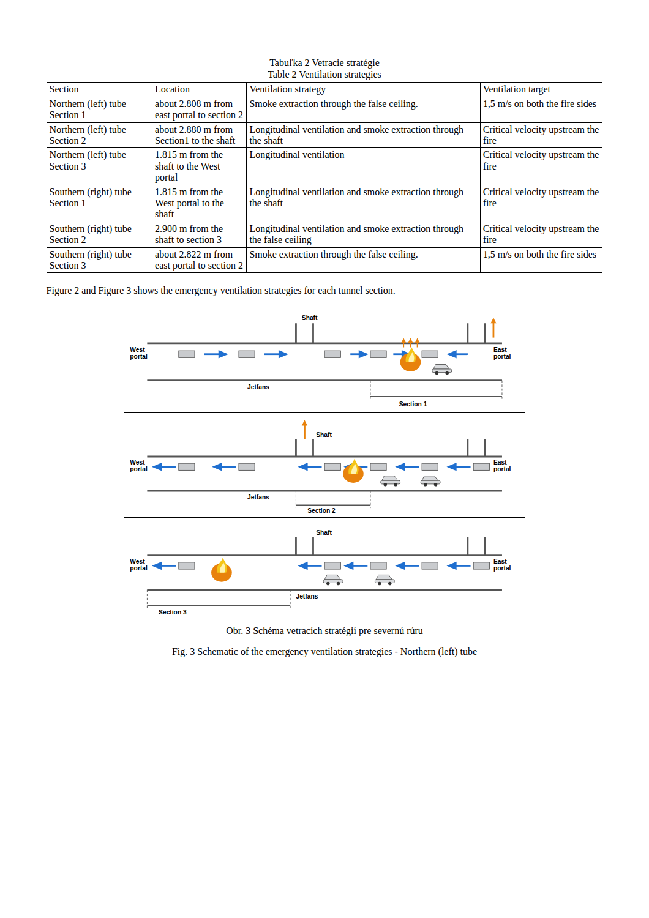Tabuľka 2 Vetracie stratégie
Table 2 Ventilation strategies
| Section | Location | Ventilation strategy | Ventilation target |
| --- | --- | --- | --- |
| Northern (left) tube Section 1 | about 2.808 m from east portal to section 2 | Smoke extraction through the false ceiling. | 1,5 m/s on both the fire sides |
| Northern (left) tube Section 2 | about 2.880 m from Section1 to the shaft | Longitudinal ventilation and smoke extraction through the shaft | Critical velocity upstream the fire |
| Northern (left) tube Section 3 | 1.815 m from the shaft to the West portal | Longitudinal ventilation | Critical velocity upstream the fire |
| Southern (right) tube Section 1 | 1.815 m from the West portal to the shaft | Longitudinal ventilation and smoke extraction through the shaft | Critical velocity upstream the fire |
| Southern (right) tube Section 2 | 2.900 m from the shaft to section 3 | Longitudinal ventilation and smoke extraction through the false ceiling | Critical velocity upstream the fire |
| Southern (right) tube Section 3 | about 2.822 m from east portal to section 2 | Smoke extraction through the false ceiling. | 1,5 m/s on both the fire sides |
Figure 2 and Figure 3 shows the emergency ventilation strategies for each tunnel section.
Shaft West portal East portal Jetfans Section 1
Shaft West portal East portal Jetfans Section 2
Shaft West portal East portal Jetfans Section 3
Obr. 3 Schéma vetracích stratégií pre severnú rúru
Fig. 3 Schematic of the emergency ventilation strategies - Northern (left) tube